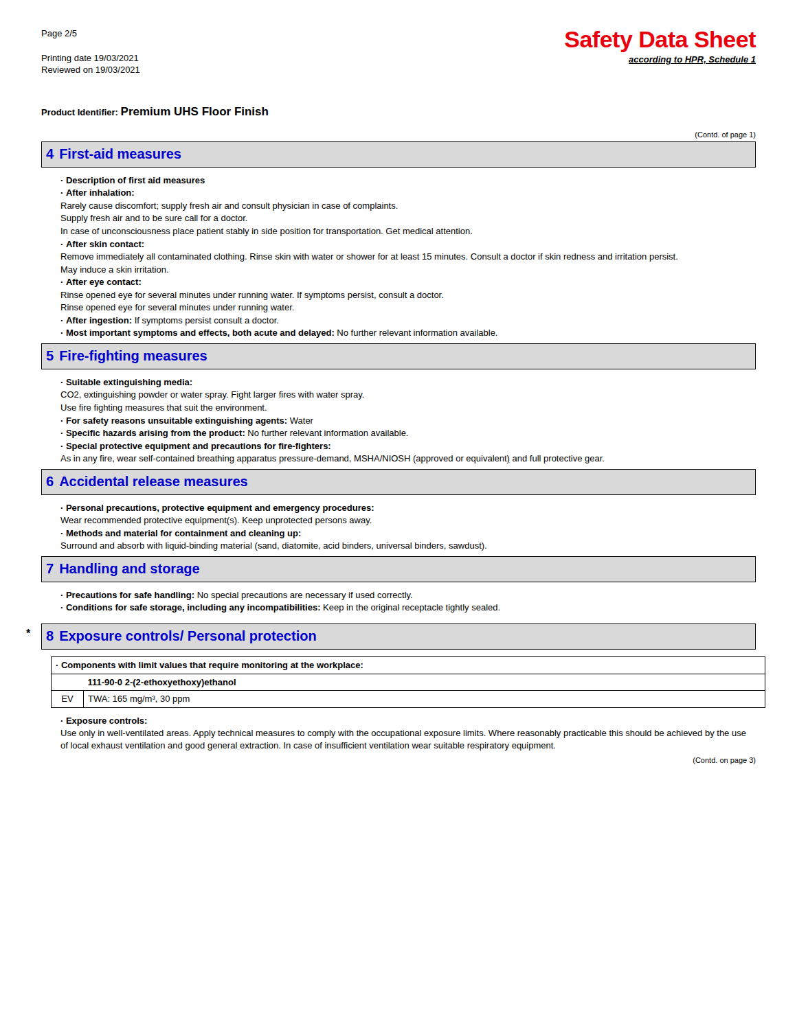Page 2/5
Printing date 19/03/2021
Reviewed on 19/03/2021
Safety Data Sheet
according to HPR, Schedule 1
Product Identifier: Premium UHS Floor Finish
(Contd. of page 1)
4 First-aid measures
Description of first aid measures
After inhalation:
Rarely cause discomfort; supply fresh air and consult physician in case of complaints.
Supply fresh air and to be sure call for a doctor.
In case of unconsciousness place patient stably in side position for transportation. Get medical attention.
After skin contact:
Remove immediately all contaminated clothing. Rinse skin with water or shower for at least 15 minutes. Consult a doctor if skin redness and irritation persist.
May induce a skin irritation.
After eye contact:
Rinse opened eye for several minutes under running water. If symptoms persist, consult a doctor.
Rinse opened eye for several minutes under running water.
After ingestion: If symptoms persist consult a doctor.
Most important symptoms and effects, both acute and delayed: No further relevant information available.
5 Fire-fighting measures
Suitable extinguishing media:
CO2, extinguishing powder or water spray. Fight larger fires with water spray.
Use fire fighting measures that suit the environment.
For safety reasons unsuitable extinguishing agents: Water
Specific hazards arising from the product: No further relevant information available.
Special protective equipment and precautions for fire-fighters:
As in any fire, wear self-contained breathing apparatus pressure-demand, MSHA/NIOSH (approved or equivalent) and full protective gear.
6 Accidental release measures
Personal precautions, protective equipment and emergency procedures:
Wear recommended protective equipment(s). Keep unprotected persons away.
Methods and material for containment and cleaning up:
Surround and absorb with liquid-binding material (sand, diatomite, acid binders, universal binders, sawdust).
7 Handling and storage
Precautions for safe handling: No special precautions are necessary if used correctly.
Conditions for safe storage, including any incompatibilities: Keep in the original receptacle tightly sealed.
*
8 Exposure controls/ Personal protection
| · Components with limit values that require monitoring at the workplace: |
| | 111-90-0 2-(2-ethoxyethoxy)ethanol |
| EV | TWA: 165 mg/m³, 30 ppm |
Exposure controls:
Use only in well-ventilated areas. Apply technical measures to comply with the occupational exposure limits. Where reasonably practicable this should be achieved by the use of local exhaust ventilation and good general extraction. In case of insufficient ventilation wear suitable respiratory equipment.
(Contd. on page 3)